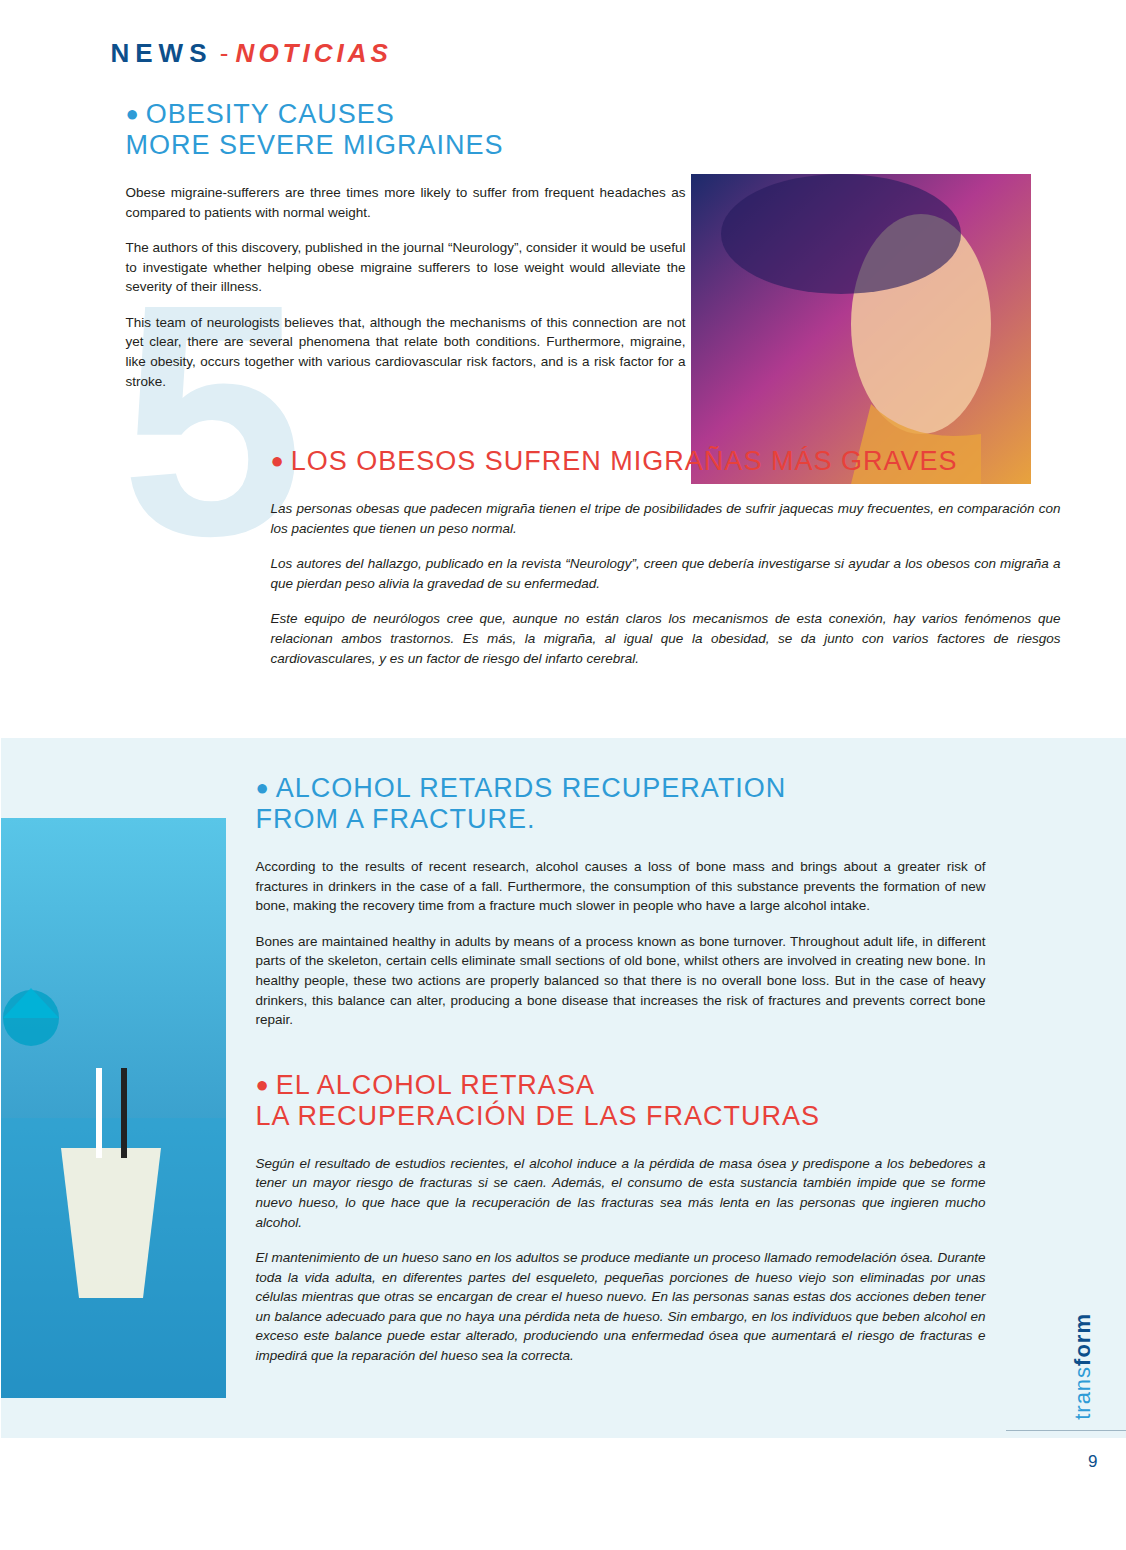NEWS - NOTICIAS
5
6
●OBESITY CAUSES
MORE SEVERE MIGRAINES
Obese migraine-sufferers are three times more likely to suffer from frequent headaches as compared to patients with normal weight.
The authors of this discovery, published in the journal “Neurology”, consider it would be useful to investigate whether helping obese migraine sufferers to lose weight would alleviate the severity of their illness.
This team of neurologists believes that, although the mechanisms of this connection are not yet clear, there are several phenomena that relate both conditions. Furthermore, migraine, like obesity, occurs together with various cardiovascular risk factors, and is a risk factor for a stroke.
●LOS OBESOS SUFREN MIGRAÑAS MÁS GRAVES
Las personas obesas que padecen migraña tienen el tripe de posibilidades de sufrir jaquecas muy frecuentes, en comparación con los pacientes que tienen un peso normal.
Los autores del hallazgo, publicado en la revista “Neurology”, creen que debería investigarse si ayudar a los obesos con migraña a que pierdan peso alivia la gravedad de su enfermedad.
Este equipo de neurólogos cree que, aunque no están claros los mecanismos de esta conexión, hay varios fenómenos que relacionan ambos trastornos. Es más, la migraña, al igual que la obesidad, se da junto con varios factores de riesgos cardiovasculares, y es un factor de riesgo del infarto cerebral.
●ALCOHOL RETARDS RECUPERATION
FROM A FRACTURE.
According to the results of recent research, alcohol causes a loss of bone mass and brings about a greater risk of fractures in drinkers in the case of a fall. Furthermore, the consumption of this substance prevents the formation of new bone, making the recovery time from a fracture much slower in people who have a large alcohol intake.
Bones are maintained healthy in adults by means of a process known as bone turnover. Throughout adult life, in different parts of the skeleton, certain cells eliminate small sections of old bone, whilst others are involved in creating new bone. In healthy people, these two actions are properly balanced so that there is no overall bone loss. But in the case of heavy drinkers, this balance can alter, producing a bone disease that increases the risk of fractures and prevents correct bone repair.
●EL ALCOHOL RETRASA
LA RECUPERACIÓN DE LAS FRACTURAS
Según el resultado de estudios recientes, el alcohol induce a la pérdida de masa ósea y predispone a los bebedores a tener un mayor riesgo de fracturas si se caen. Además, el consumo de esta sustancia también impide que se forme nuevo hueso, lo que hace que la recuperación de las fracturas sea más lenta en las personas que ingieren mucho alcohol.
El mantenimiento de un hueso sano en los adultos se produce mediante un proceso llamado remodelación ósea. Durante toda la vida adulta, en diferentes partes del esqueleto, pequeñas porciones de hueso viejo son eliminadas por unas células mientras que otras se encargan de crear el hueso nuevo. En las personas sanas estas dos acciones deben tener un balance adecuado para que no haya una pérdida neta de hueso. Sin embargo, en los individuos que beben alcohol en exceso este balance puede estar alterado, produciendo una enfermedad ósea que aumentará el riesgo de fracturas e impedirá que la reparación del hueso sea la correcta.
transform
9